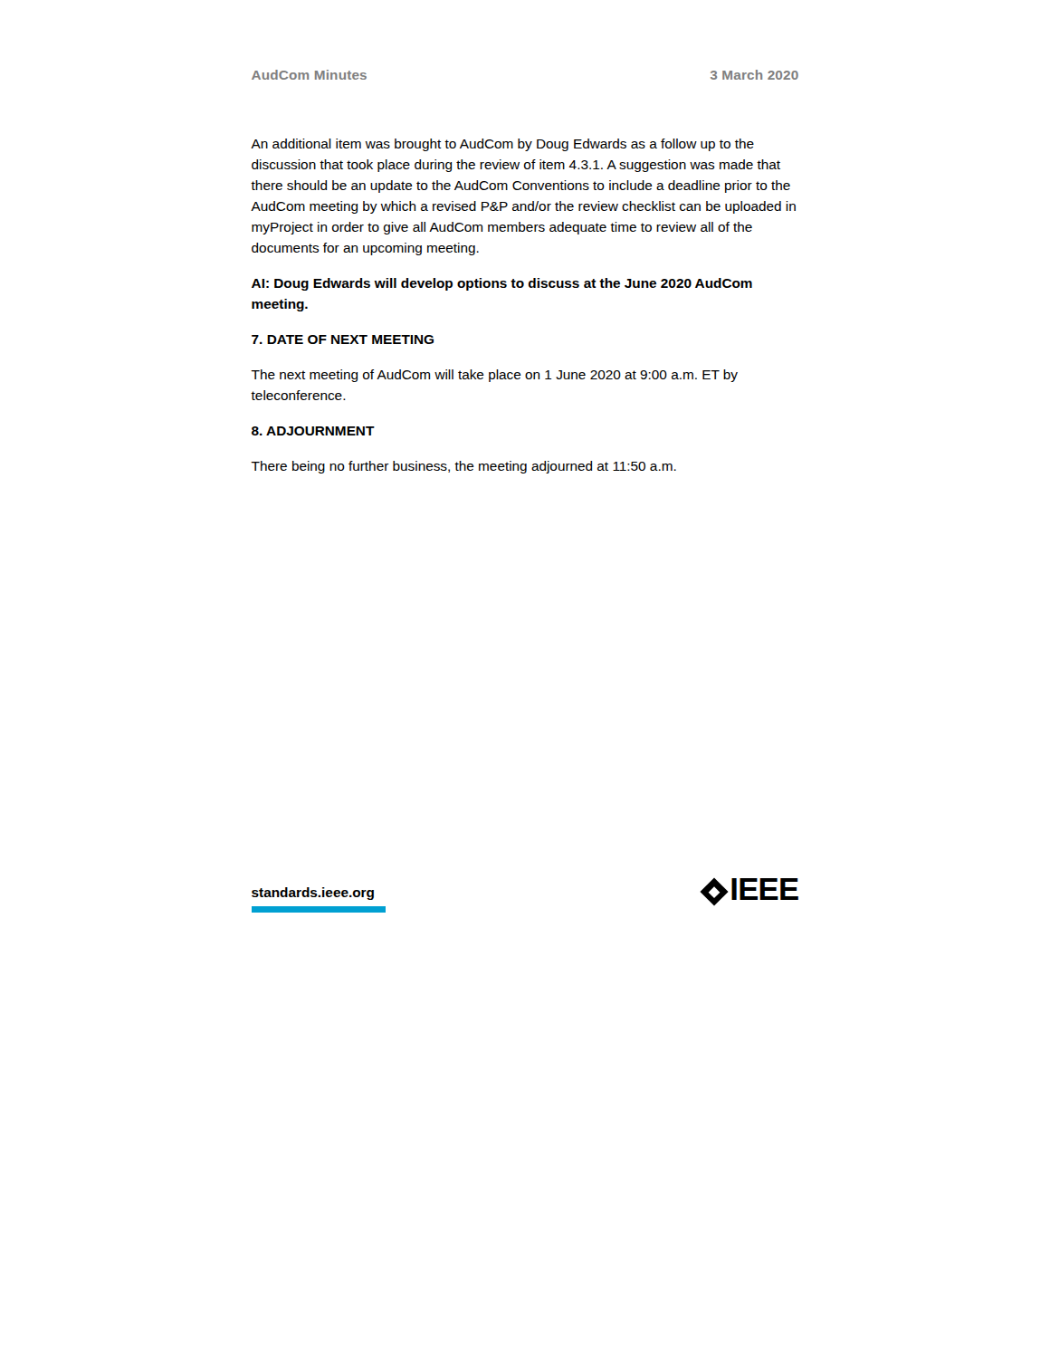AudCom Minutes
3 March 2020
An additional item was brought to AudCom by Doug Edwards as a follow up to the discussion that took place during the review of item 4.3.1. A suggestion was made that there should be an update to the AudCom Conventions to include a deadline prior to the AudCom meeting by which a revised P&P and/or the review checklist can be uploaded in myProject in order to give all AudCom members adequate time to review all of the documents for an upcoming meeting.
AI: Doug Edwards will develop options to discuss at the June 2020 AudCom meeting.
7. DATE OF NEXT MEETING
The next meeting of AudCom will take place on 1 June 2020 at 9:00 a.m. ET by teleconference.
8. ADJOURNMENT
There being no further business, the meeting adjourned at 11:50 a.m.
standards.ieee.org
IEEE